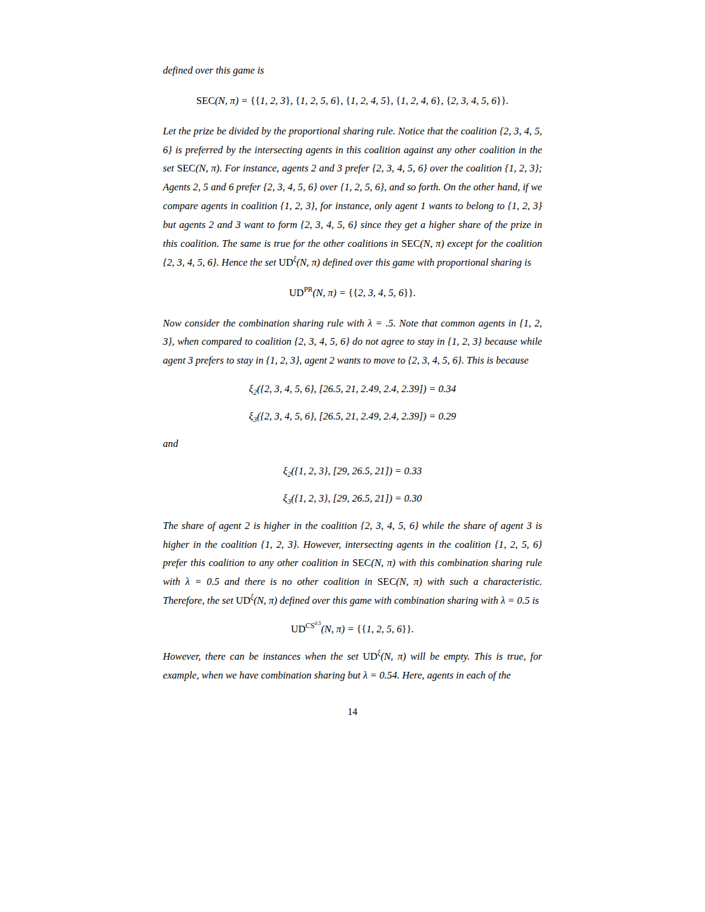defined over this game is
SEC(N, π) = {{1, 2, 3}, {1, 2, 5, 6}, {1, 2, 4, 5}, {1, 2, 4, 6}, {2, 3, 4, 5, 6}}.
Let the prize be divided by the proportional sharing rule. Notice that the coalition {2, 3, 4, 5, 6} is preferred by the intersecting agents in this coalition against any other coalition in the set SEC(N, π). For instance, agents 2 and 3 prefer {2, 3, 4, 5, 6} over the coalition {1, 2, 3}; Agents 2, 5 and 6 prefer {2, 3, 4, 5, 6} over {1, 2, 5, 6}, and so forth. On the other hand, if we compare agents in coalition {1, 2, 3}, for instance, only agent 1 wants to belong to {1, 2, 3} but agents 2 and 3 want to form {2, 3, 4, 5, 6} since they get a higher share of the prize in this coalition. The same is true for the other coalitions in SEC(N, π) except for the coalition {2, 3, 4, 5, 6}. Hence the set UDξ(N, π) defined over this game with proportional sharing is
UDPR(N, π) = {{2, 3, 4, 5, 6}}.
Now consider the combination sharing rule with λ = .5. Note that common agents in {1, 2, 3}, when compared to coalition {2, 3, 4, 5, 6} do not agree to stay in {1, 2, 3} because while agent 3 prefers to stay in {1, 2, 3}, agent 2 wants to move to {2, 3, 4, 5, 6}. This is because
ξ2({2, 3, 4, 5, 6}, [26.5, 21, 2.49, 2.4, 2.39]) = 0.34
ξ3({2, 3, 4, 5, 6}, [26.5, 21, 2.49, 2.4, 2.39]) = 0.29
and
ξ2({1, 2, 3}, [29, 26.5, 21]) = 0.33
ξ3({1, 2, 3}, [29, 26.5, 21]) = 0.30
The share of agent 2 is higher in the coalition {2, 3, 4, 5, 6} while the share of agent 3 is higher in the coalition {1, 2, 3}. However, intersecting agents in the coalition {1, 2, 5, 6} prefer this coalition to any other coalition in SEC(N, π) with this combination sharing rule with λ = 0.5 and there is no other coalition in SEC(N, π) with such a characteristic. Therefore, the set UDξ(N, π) defined over this game with combination sharing with λ = 0.5 is
UDCS0.5(N, π) = {{1, 2, 5, 6}}.
However, there can be instances when the set UDξ(N, π) will be empty. This is true, for example, when we have combination sharing but λ = 0.54. Here, agents in each of the
14